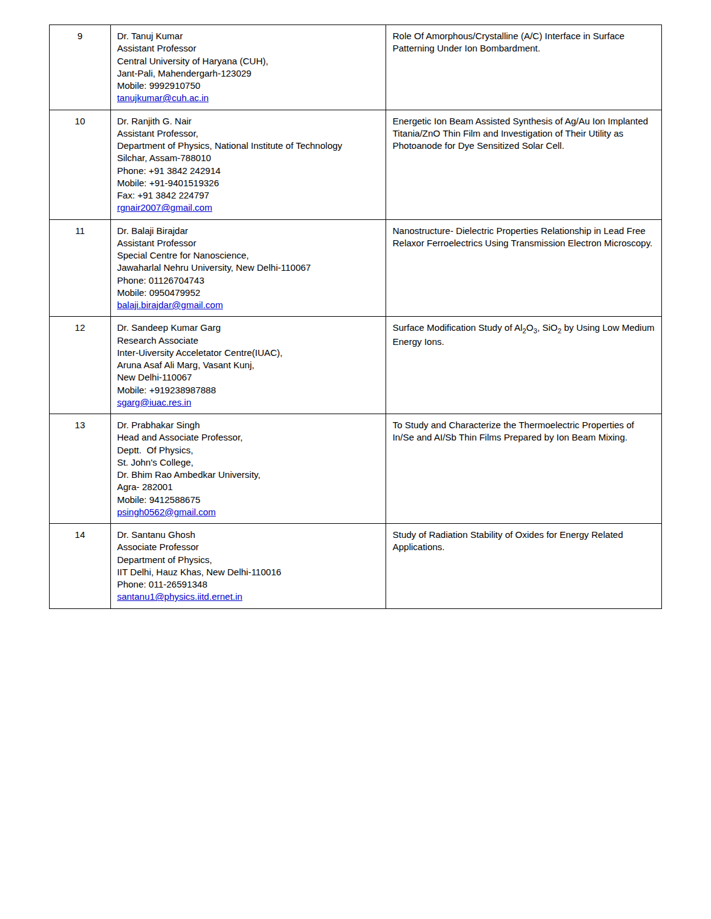| 9 | Dr. Tanuj Kumar Assistant Professor Central University of Haryana (CUH), Jant-Pali, Mahendergarh-123029 Mobile: 9992910750 tanujkumar@cuh.ac.in | Role Of Amorphous/Crystalline (A/C) Interface in Surface Patterning Under Ion Bombardment. |
| 10 | Dr. Ranjith G. Nair Assistant Professor, Department of Physics, National Institute of Technology Silchar, Assam-788010 Phone: +91 3842 242914 Mobile: +91-9401519326 Fax: +91 3842 224797 rgnair2007@gmail.com | Energetic Ion Beam Assisted Synthesis of Ag/Au Ion Implanted Titania/ZnO Thin Film and Investigation of Their Utility as Photoanode for Dye Sensitized Solar Cell. |
| 11 | Dr. Balaji Birajdar Assistant Professor Special Centre for Nanoscience, Jawaharlal Nehru University, New Delhi-110067 Phone: 01126704743 Mobile: 0950479952 balaji.birajdar@gmail.com | Nanostructure- Dielectric Properties Relationship in Lead Free Relaxor Ferroelectrics Using Transmission Electron Microscopy. |
| 12 | Dr. Sandeep Kumar Garg Research Associate Inter-Uiversity Acceletator Centre(IUAC), Aruna Asaf Ali Marg, Vasant Kunj, New Delhi-110067 Mobile: +919238987888 sgarg@iuac.res.in | Surface Modification Study of Al 2 O 3 , SiO 2 by Using Low Medium Energy Ions. |
| 13 | Dr. Prabhakar Singh Head and Associate Professor, Deptt. Of Physics, St. John's College, Dr. Bhim Rao Ambedkar University, Agra- 282001 Mobile: 9412588675 psingh0562@gmail.com | To Study and Characterize the Thermoelectric Properties of In/Se and AI/Sb Thin Films Prepared by Ion Beam Mixing. |
| 14 | Dr. Santanu Ghosh Associate Professor Department of Physics, IIT Delhi, Hauz Khas, New Delhi-110016 Phone: 011-26591348 santanu1@physics.iitd.ernet.in | Study of Radiation Stability of Oxides for Energy Related Applications. |